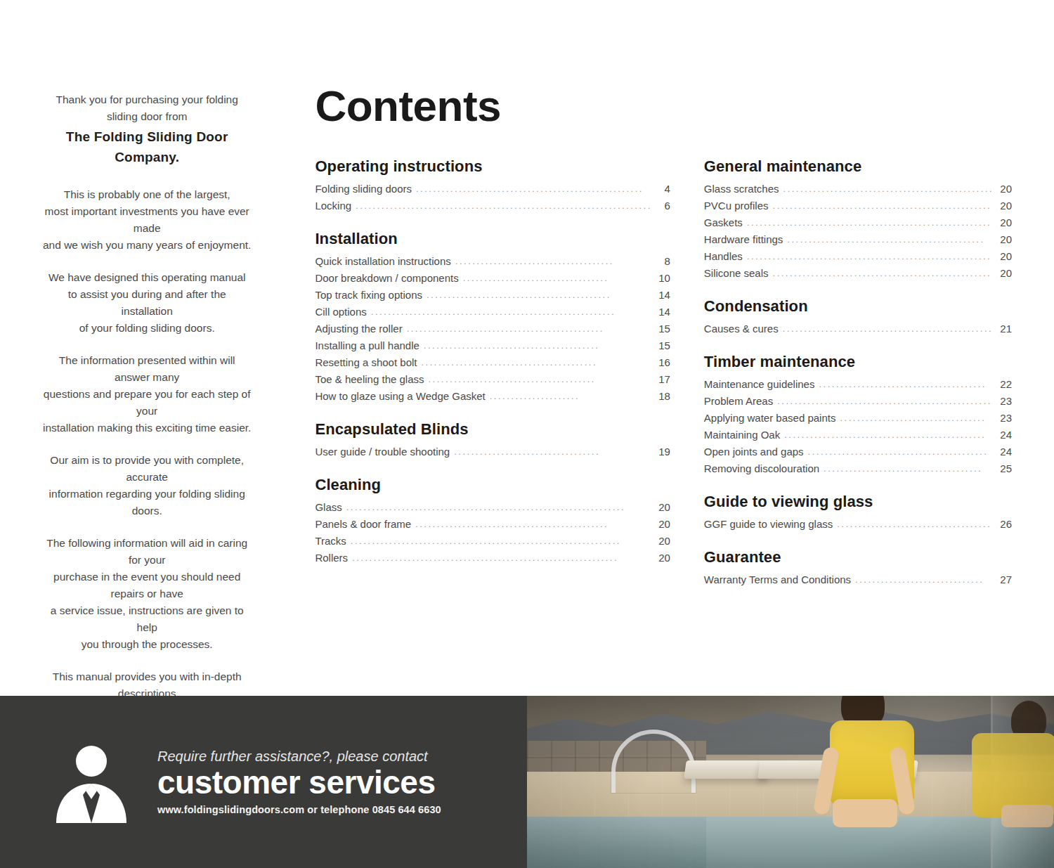Thank you for purchasing your folding sliding door from The Folding Sliding Door Company.
This is probably one of the largest,
most important investments you have ever made
and we wish you many years of enjoyment.
We have designed this operating manual
to assist you during and after the installation
of your folding sliding doors.
The information presented within will answer many
questions and prepare you for each step of your
installation making this exciting time easier.
Our aim is to provide you with complete, accurate
information regarding your folding sliding doors.
The following information will aid in caring for your
purchase in the event you should need repairs or have
a service issue, instructions are given to help
you through the processes.
This manual provides you with in-depth descriptions
of the warranty, maintenance guidelines, aftercare
and instructions, familiarise yourself with these.
We are delighted that you chose to purchase our
products and are always ready to serve you.
Contents
Operating instructions
Folding sliding doors..................................................... 4
Locking..................................................................... 6
Installation
Quick installation instructions..................................... 8
Door breakdown / components.................................. 10
Top track fixing options........................................... 14
Cill options......................................................... 14
Adjusting the roller.............................................. 15
Installing a pull handle......................................... 15
Resetting a shoot bolt......................................... 16
Toe & heeling the glass....................................... 17
How to glaze using a Wedge Gasket..................... 18
Encapsulated Blinds
User guide / trouble shooting.................................. 19
Cleaning
Glass................................................................. 20
Panels & door frame............................................. 20
Tracks............................................................... 20
Rollers.............................................................. 20
General maintenance
Glass scratches................................................. 20
PVCu profiles................................................... 20
Gaskets......................................................... 20
Hardware fittings.............................................. 20
Handles......................................................... 20
Silicone seals................................................... 20
Condensation
Causes & cures................................................. 21
Timber maintenance
Maintenance guidelines....................................... 22
Problem Areas.................................................. 23
Applying water based paints.................................. 23
Maintaining Oak............................................... 24
Open joints and gaps.......................................... 24
Removing discolouration..................................... 25
Guide to viewing glass
GGF guide to viewing glass.................................... 26
Guarantee
Warranty Terms and Conditions.............................. 27
Require further assistance?, please contact
customer services
www.foldingslidingdoors.com or telephone 0845 644 6630